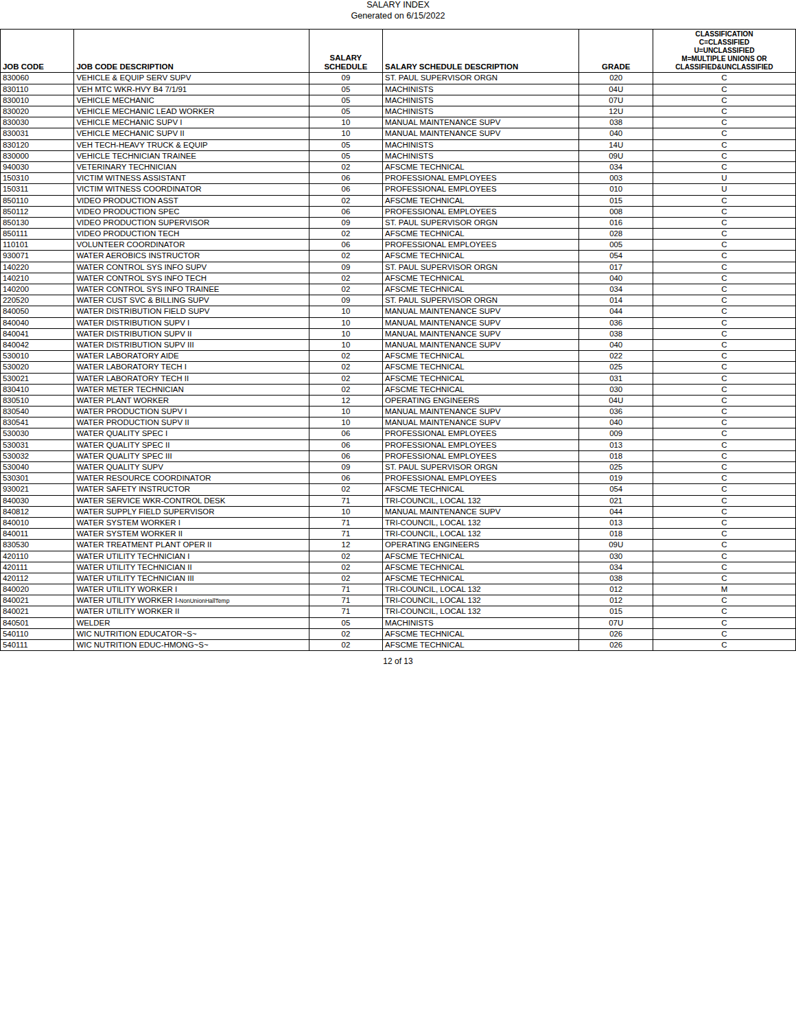SALARY INDEX
Generated on 6/15/2022
| JOB CODE | JOB CODE DESCRIPTION | SALARY SCHEDULE | SALARY SCHEDULE DESCRIPTION | GRADE | CLASSIFICATION C=CLASSIFIED U=UNCLASSIFIED M=MULTIPLE UNIONS OR CLASSIFIED&UNCLASSIFIED |
| --- | --- | --- | --- | --- | --- |
| 830060 | VEHICLE & EQUIP SERV SUPV | 09 | ST. PAUL SUPERVISOR ORGN | 020 | C |
| 830110 | VEH MTC WKR-HVY B4 7/1/91 | 05 | MACHINISTS | 04U | C |
| 830010 | VEHICLE MECHANIC | 05 | MACHINISTS | 07U | C |
| 830020 | VEHICLE MECHANIC LEAD WORKER | 05 | MACHINISTS | 12U | C |
| 830030 | VEHICLE MECHANIC SUPV I | 10 | MANUAL MAINTENANCE SUPV | 038 | C |
| 830031 | VEHICLE MECHANIC SUPV II | 10 | MANUAL MAINTENANCE SUPV | 040 | C |
| 830120 | VEH TECH-HEAVY TRUCK & EQUIP | 05 | MACHINISTS | 14U | C |
| 830000 | VEHICLE TECHNICIAN TRAINEE | 05 | MACHINISTS | 09U | C |
| 940030 | VETERINARY TECHNICIAN | 02 | AFSCME TECHNICAL | 034 | C |
| 150310 | VICTIM WITNESS ASSISTANT | 06 | PROFESSIONAL EMPLOYEES | 003 | U |
| 150311 | VICTIM WITNESS COORDINATOR | 06 | PROFESSIONAL EMPLOYEES | 010 | U |
| 850110 | VIDEO PRODUCTION ASST | 02 | AFSCME TECHNICAL | 015 | C |
| 850112 | VIDEO PRODUCTION SPEC | 06 | PROFESSIONAL EMPLOYEES | 008 | C |
| 850130 | VIDEO PRODUCTION SUPERVISOR | 09 | ST. PAUL SUPERVISOR ORGN | 016 | C |
| 850111 | VIDEO PRODUCTION TECH | 02 | AFSCME TECHNICAL | 028 | C |
| 110101 | VOLUNTEER COORDINATOR | 06 | PROFESSIONAL EMPLOYEES | 005 | C |
| 930071 | WATER AEROBICS INSTRUCTOR | 02 | AFSCME TECHNICAL | 054 | C |
| 140220 | WATER CONTROL SYS INFO SUPV | 09 | ST. PAUL SUPERVISOR ORGN | 017 | C |
| 140210 | WATER CONTROL SYS INFO TECH | 02 | AFSCME TECHNICAL | 040 | C |
| 140200 | WATER CONTROL SYS INFO TRAINEE | 02 | AFSCME TECHNICAL | 034 | C |
| 220520 | WATER CUST SVC & BILLING SUPV | 09 | ST. PAUL SUPERVISOR ORGN | 014 | C |
| 840050 | WATER DISTRIBUTION FIELD SUPV | 10 | MANUAL MAINTENANCE SUPV | 044 | C |
| 840040 | WATER DISTRIBUTION SUPV I | 10 | MANUAL MAINTENANCE SUPV | 036 | C |
| 840041 | WATER DISTRIBUTION SUPV II | 10 | MANUAL MAINTENANCE SUPV | 038 | C |
| 840042 | WATER DISTRIBUTION SUPV III | 10 | MANUAL MAINTENANCE SUPV | 040 | C |
| 530010 | WATER LABORATORY AIDE | 02 | AFSCME TECHNICAL | 022 | C |
| 530020 | WATER LABORATORY TECH I | 02 | AFSCME TECHNICAL | 025 | C |
| 530021 | WATER LABORATORY TECH II | 02 | AFSCME TECHNICAL | 031 | C |
| 830410 | WATER METER TECHNICIAN | 02 | AFSCME TECHNICAL | 030 | C |
| 830510 | WATER PLANT WORKER | 12 | OPERATING ENGINEERS | 04U | C |
| 830540 | WATER PRODUCTION SUPV I | 10 | MANUAL MAINTENANCE SUPV | 036 | C |
| 830541 | WATER PRODUCTION SUPV II | 10 | MANUAL MAINTENANCE SUPV | 040 | C |
| 530030 | WATER QUALITY SPEC I | 06 | PROFESSIONAL EMPLOYEES | 009 | C |
| 530031 | WATER QUALITY SPEC II | 06 | PROFESSIONAL EMPLOYEES | 013 | C |
| 530032 | WATER QUALITY SPEC III | 06 | PROFESSIONAL EMPLOYEES | 018 | C |
| 530040 | WATER QUALITY SUPV | 09 | ST. PAUL SUPERVISOR ORGN | 025 | C |
| 530301 | WATER RESOURCE COORDINATOR | 06 | PROFESSIONAL EMPLOYEES | 019 | C |
| 930021 | WATER SAFETY INSTRUCTOR | 02 | AFSCME TECHNICAL | 054 | C |
| 840030 | WATER SERVICE WKR-CONTROL DESK | 71 | TRI-COUNCIL, LOCAL 132 | 021 | C |
| 840812 | WATER SUPPLY FIELD SUPERVISOR | 10 | MANUAL MAINTENANCE SUPV | 044 | C |
| 840010 | WATER SYSTEM WORKER I | 71 | TRI-COUNCIL, LOCAL 132 | 013 | C |
| 840011 | WATER SYSTEM WORKER II | 71 | TRI-COUNCIL, LOCAL 132 | 018 | C |
| 830530 | WATER TREATMENT PLANT OPER II | 12 | OPERATING ENGINEERS | 09U | C |
| 420110 | WATER UTILITY TECHNICIAN I | 02 | AFSCME TECHNICAL | 030 | C |
| 420111 | WATER UTILITY TECHNICIAN II | 02 | AFSCME TECHNICAL | 034 | C |
| 420112 | WATER UTILITY TECHNICIAN III | 02 | AFSCME TECHNICAL | 038 | C |
| 840020 | WATER UTILITY WORKER I | 71 | TRI-COUNCIL, LOCAL 132 | 012 | M |
| 840021 | WATER UTILITY WORKER I -NonUnionHallTemp | 71 | TRI-COUNCIL, LOCAL 132 | 012 | C |
| 840021 | WATER UTILITY WORKER II | 71 | TRI-COUNCIL, LOCAL 132 | 015 | C |
| 840501 | WELDER | 05 | MACHINISTS | 07U | C |
| 540110 | WIC NUTRITION EDUCATOR~S~ | 02 | AFSCME TECHNICAL | 026 | C |
| 540111 | WIC NUTRITION EDUC-HMONG~S~ | 02 | AFSCME TECHNICAL | 026 | C |
12 of 13